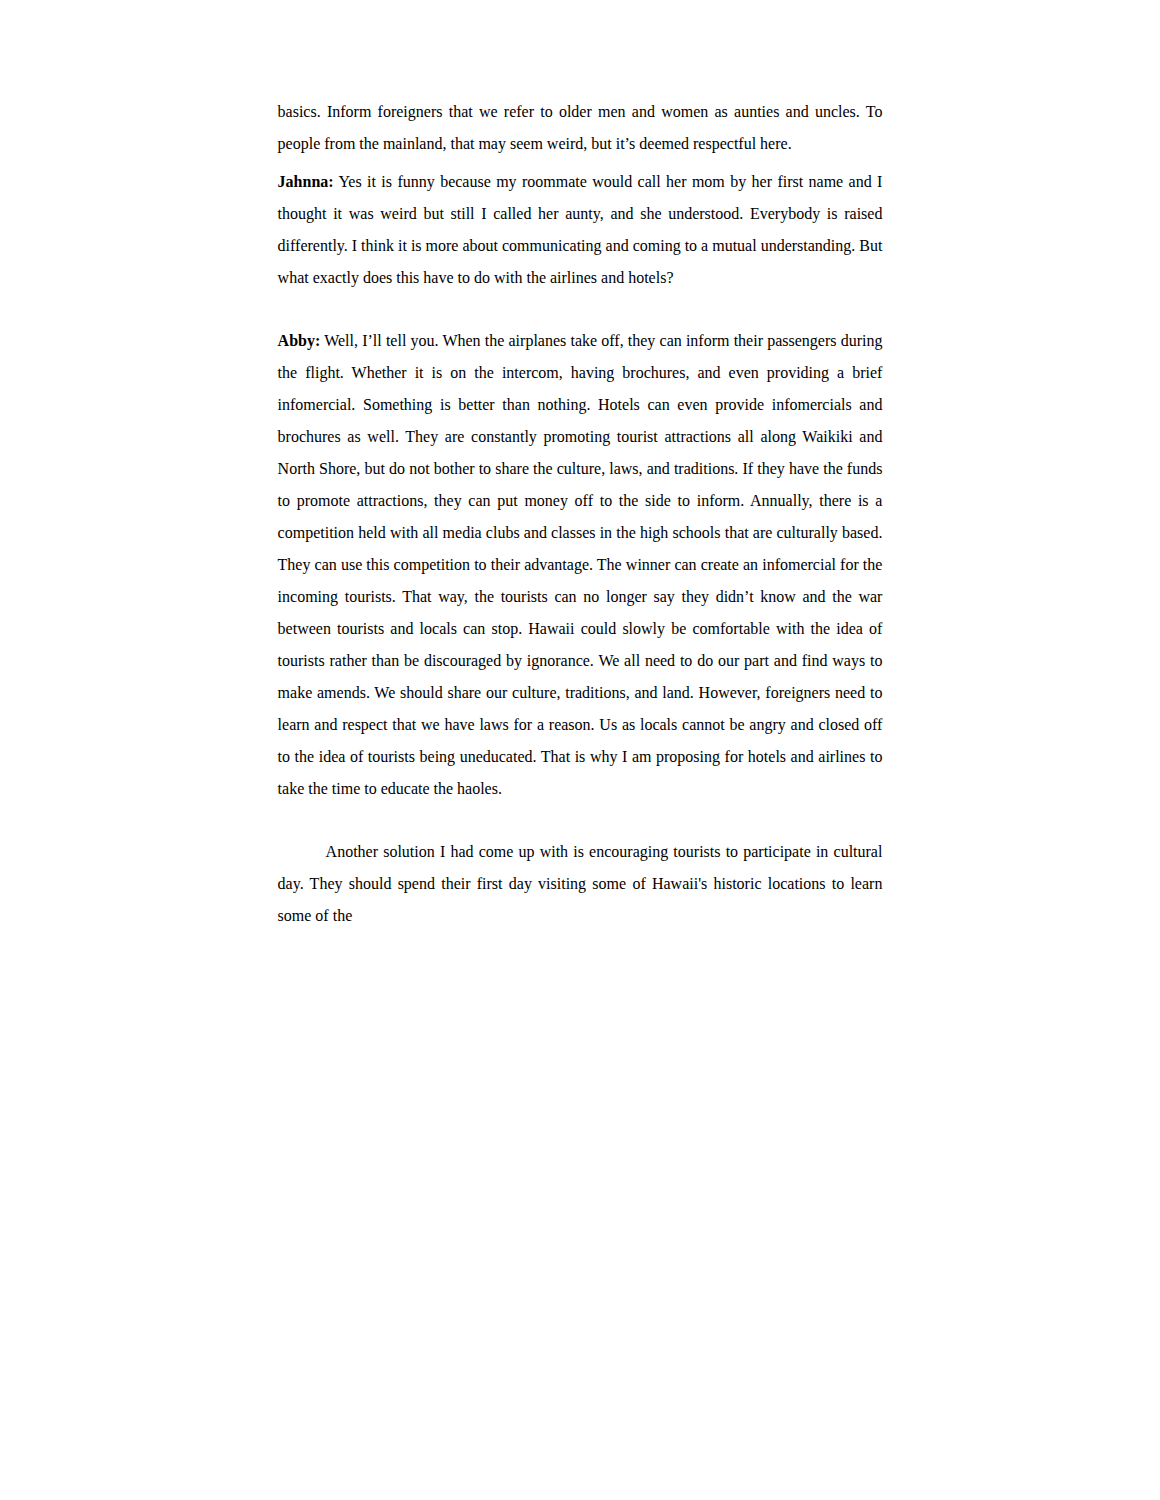basics. Inform foreigners that we refer to older men and women as aunties and uncles. To people from the mainland, that may seem weird, but it’s deemed respectful here.
Jahnna: Yes it is funny because my roommate would call her mom by her first name and I thought it was weird but still I called her aunty, and she understood. Everybody is raised differently. I think it is more about communicating and coming to a mutual understanding. But what exactly does this have to do with the airlines and hotels?
Abby: Well, I’ll tell you. When the airplanes take off, they can inform their passengers during the flight. Whether it is on the intercom, having brochures, and even providing a brief infomercial. Something is better than nothing. Hotels can even provide infomercials and brochures as well. They are constantly promoting tourist attractions all along Waikiki and North Shore, but do not bother to share the culture, laws, and traditions. If they have the funds to promote attractions, they can put money off to the side to inform. Annually, there is a competition held with all media clubs and classes in the high schools that are culturally based. They can use this competition to their advantage. The winner can create an infomercial for the incoming tourists. That way, the tourists can no longer say they didn’t know and the war between tourists and locals can stop. Hawaii could slowly be comfortable with the idea of tourists rather than be discouraged by ignorance. We all need to do our part and find ways to make amends. We should share our culture, traditions, and land. However, foreigners need to learn and respect that we have laws for a reason. Us as locals cannot be angry and closed off to the idea of tourists being uneducated. That is why I am proposing for hotels and airlines to take the time to educate the haoles.
Another solution I had come up with is encouraging tourists to participate in cultural day. They should spend their first day visiting some of Hawaii's historic locations to learn some of the